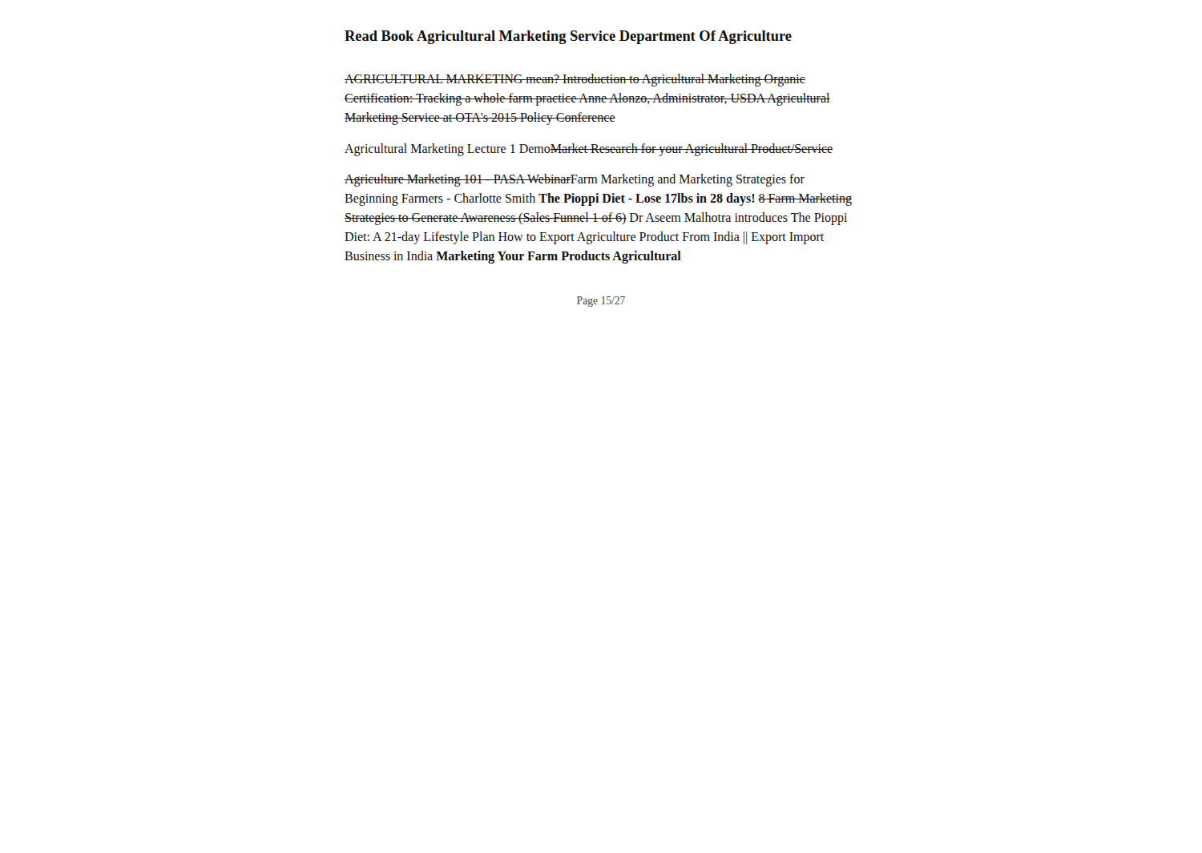Read Book Agricultural Marketing Service Department Of Agriculture
AGRICULTURAL MARKETING mean? Introduction to Agricultural Marketing Organic Certification: Tracking a whole farm practice Anne Alonzo, Administrator, USDA Agricultural Marketing Service at OTA's 2015 Policy Conference
Agricultural Marketing Lecture 1 DemoMarket Research for your Agricultural Product/Service
Agriculture Marketing 101 - PASA WebinarFarm Marketing and Marketing Strategies for Beginning Farmers - Charlotte Smith The Pioppi Diet - Lose 17lbs in 28 days! 8 Farm Marketing Strategies to Generate Awareness (Sales Funnel 1 of 6) Dr Aseem Malhotra introduces The Pioppi Diet: A 21-day Lifestyle Plan How to Export Agriculture Product From India || Export Import Business in India Marketing Your Farm Products Agricultural
Page 15/27